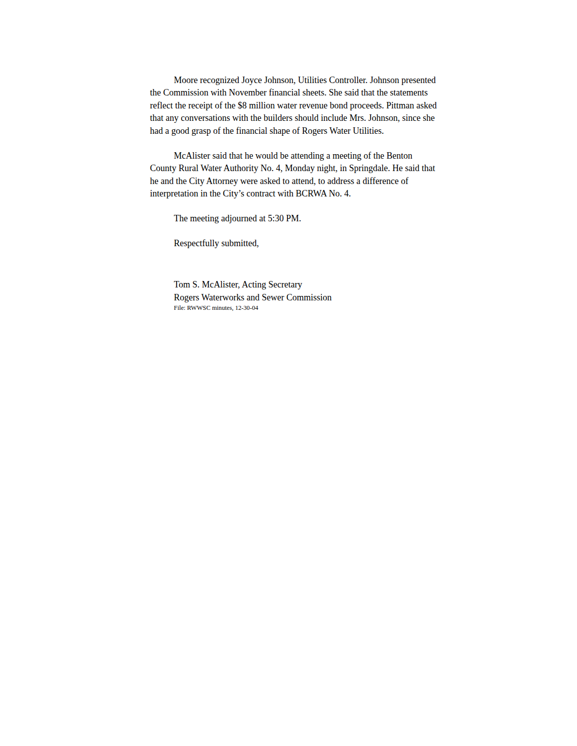Moore recognized Joyce Johnson, Utilities Controller. Johnson presented the Commission with November financial sheets. She said that the statements reflect the receipt of the $8 million water revenue bond proceeds. Pittman asked that any conversations with the builders should include Mrs. Johnson, since she had a good grasp of the financial shape of Rogers Water Utilities.
McAlister said that he would be attending a meeting of the Benton County Rural Water Authority No. 4, Monday night, in Springdale. He said that he and the City Attorney were asked to attend, to address a difference of interpretation in the City’s contract with BCRWA No. 4.
The meeting adjourned at 5:30 PM.
Respectfully submitted,
Tom S. McAlister, Acting Secretary
Rogers Waterworks and Sewer Commission
File: RWWSC minutes, 12-30-04